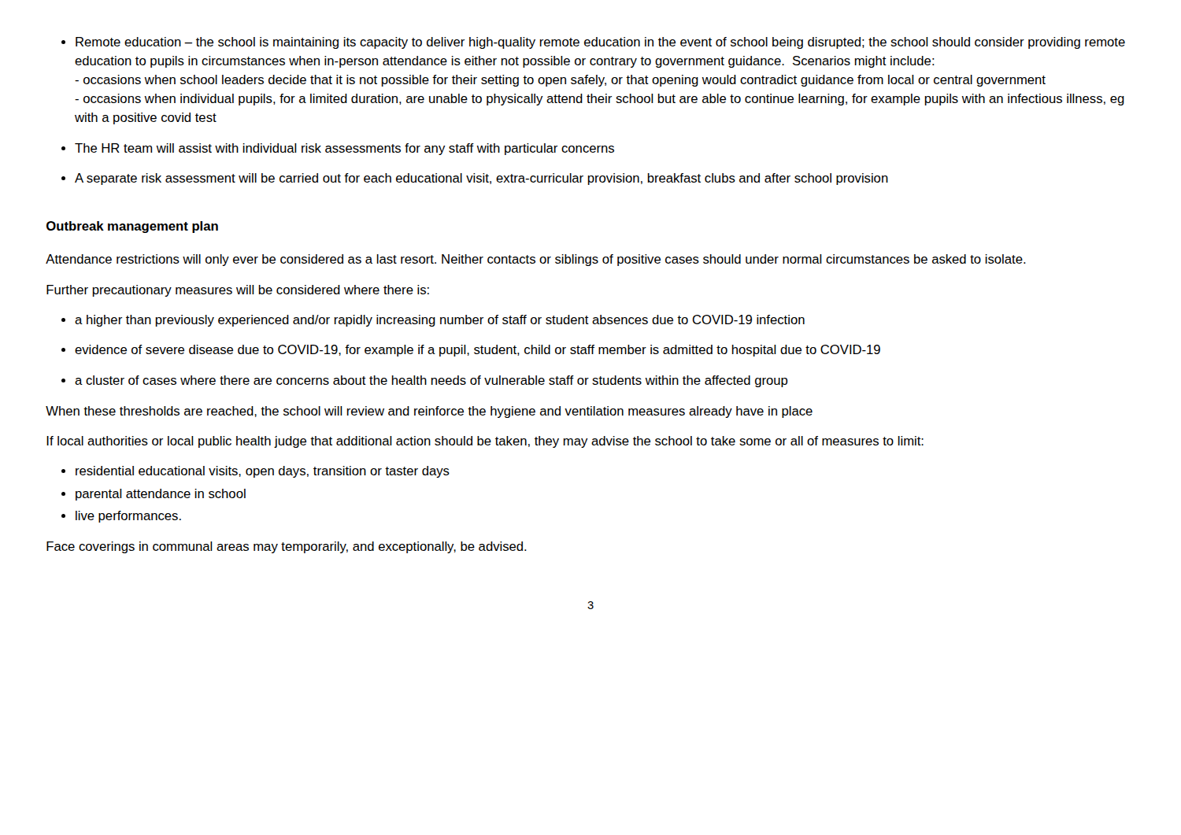Remote education – the school is maintaining its capacity to deliver high-quality remote education in the event of school being disrupted; the school should consider providing remote education to pupils in circumstances when in-person attendance is either not possible or contrary to government guidance. Scenarios might include: - occasions when school leaders decide that it is not possible for their setting to open safely, or that opening would contradict guidance from local or central government - occasions when individual pupils, for a limited duration, are unable to physically attend their school but are able to continue learning, for example pupils with an infectious illness, eg with a positive covid test
The HR team will assist with individual risk assessments for any staff with particular concerns
A separate risk assessment will be carried out for each educational visit, extra-curricular provision, breakfast clubs and after school provision
Outbreak management plan
Attendance restrictions will only ever be considered as a last resort. Neither contacts or siblings of positive cases should under normal circumstances be asked to isolate.
Further precautionary measures will be considered where there is:
a higher than previously experienced and/or rapidly increasing number of staff or student absences due to COVID-19 infection
evidence of severe disease due to COVID-19, for example if a pupil, student, child or staff member is admitted to hospital due to COVID-19
a cluster of cases where there are concerns about the health needs of vulnerable staff or students within the affected group
When these thresholds are reached, the school will review and reinforce the hygiene and ventilation measures already have in place
If local authorities or local public health judge that additional action should be taken, they may advise the school to take some or all of measures to limit:
residential educational visits, open days, transition or taster days
parental attendance in school
live performances.
Face coverings in communal areas may temporarily, and exceptionally, be advised.
3